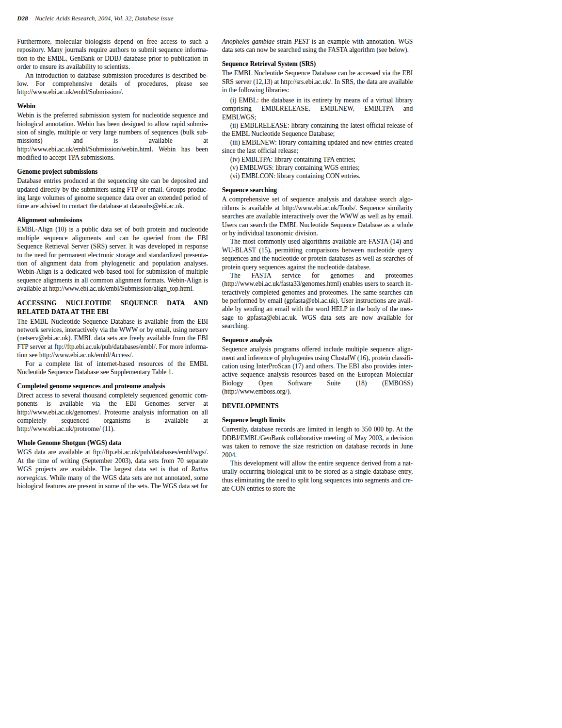D28 Nucleic Acids Research, 2004, Vol. 32, Database issue
Furthermore, molecular biologists depend on free access to such a repository. Many journals require authors to submit sequence information to the EMBL, GenBank or DDBJ database prior to publication in order to ensure its availability to scientists.
An introduction to database submission procedures is described below. For comprehensive details of procedures, please see http://www.ebi.ac.uk/embl/Submission/.
Webin
Webin is the preferred submission system for nucleotide sequence and biological annotation. Webin has been designed to allow rapid submission of single, multiple or very large numbers of sequences (bulk submissions) and is available at http://www.ebi.ac.uk/embl/Submission/webin.html. Webin has been modified to accept TPA submissions.
Genome project submissions
Database entries produced at the sequencing site can be deposited and updated directly by the submitters using FTP or email. Groups producing large volumes of genome sequence data over an extended period of time are advised to contact the database at datasubs@ebi.ac.uk.
Alignment submissions
EMBL-Align (10) is a public data set of both protein and nucleotide multiple sequence alignments and can be queried from the EBI Sequence Retrieval Server (SRS) server. It was developed in response to the need for permanent electronic storage and standardized presentation of alignment data from phylogenetic and population analyses. Webin-Align is a dedicated web-based tool for submission of multiple sequence alignments in all common alignment formats. Webin-Align is available at http://www.ebi.ac.uk/embl/Submission/align_top.html.
Accessing nucleotide sequence data and related data at the EBI
The EMBL Nucleotide Sequence Database is available from the EBI network services, interactively via the WWW or by email, using netserv (netserv@ebi.ac.uk). EMBL data sets are freely available from the EBI FTP server at ftp://ftp.ebi.ac.uk/pub/databases/embl/. For more information see http://www.ebi.ac.uk/embl/Access/.
For a complete list of internet-based resources of the EMBL Nucleotide Sequence Database see Supplementary Table 1.
Completed genome sequences and proteome analysis
Direct access to several thousand completely sequenced genomic components is available via the EBI Genomes server at http://www.ebi.ac.uk/genomes/. Proteome analysis information on all completely sequenced organisms is available at http://www.ebi.ac.uk/proteome/ (11).
Whole Genome Shotgun (WGS) data
WGS data are available at ftp://ftp.ebi.ac.uk/pub/databases/embl/wgs/. At the time of writing (September 2003), data sets from 70 separate WGS projects are available. The largest data set is that of Rattus norvegicus. While many of the WGS data sets are not annotated, some biological features are present in some of the sets. The WGS data set for Anopheles gambiae strain PEST is an example with annotation. WGS data sets can now be searched using the FASTA algorithm (see below).
Sequence Retrieval System (SRS)
The EMBL Nucleotide Sequence Database can be accessed via the EBI SRS server (12,13) at http://srs.ebi.ac.uk/. In SRS, the data are available in the following libraries:
(i) EMBL: the database in its entirety by means of a virtual library comprising EMBLRELEASE, EMBLNEW, EMBLTPA and EMBLWGS;
(ii) EMBLRELEASE: library containing the latest official release of the EMBL Nucleotide Sequence Database;
(iii) EMBLNEW: library containing updated and new entries created since the last official release;
(iv) EMBLTPA: library containing TPA entries;
(v) EMBLWGS: library containing WGS entries;
(vi) EMBLCON: library containing CON entries.
Sequence searching
A comprehensive set of sequence analysis and database search algorithms is available at http://www.ebi.ac.uk/Tools/. Sequence similarity searches are available interactively over the WWW as well as by email. Users can search the EMBL Nucleotide Sequence Database as a whole or by individual taxonomic division.
The most commonly used algorithms available are FASTA (14) and WU-BLAST (15), permitting comparisons between nucleotide query sequences and the nucleotide or protein databases as well as searches of protein query sequences against the nucleotide database.
The FASTA service for genomes and proteomes (http://www.ebi.ac.uk/fasta33/genomes.html) enables users to search interactively completed genomes and proteomes. The same searches can be performed by email (gpfasta@ebi.ac.uk). User instructions are available by sending an email with the word HELP in the body of the message to gpfasta@ebi.ac.uk. WGS data sets are now available for searching.
Sequence analysis
Sequence analysis programs offered include multiple sequence alignment and inference of phylogenies using ClustalW (16), protein classification using InterProScan (17) and others. The EBI also provides interactive sequence analysis resources based on the European Molecular Biology Open Software Suite (18) (EMBOSS) (http://www.emboss.org/).
Developments
Sequence length limits
Currently, database records are limited in length to 350 000 bp. At the DDBJ/EMBL/GenBank collaborative meeting of May 2003, a decision was taken to remove the size restriction on database records in June 2004.
This development will allow the entire sequence derived from a naturally occurring biological unit to be stored as a single database entry, thus eliminating the need to split long sequences into segments and create CON entries to store the